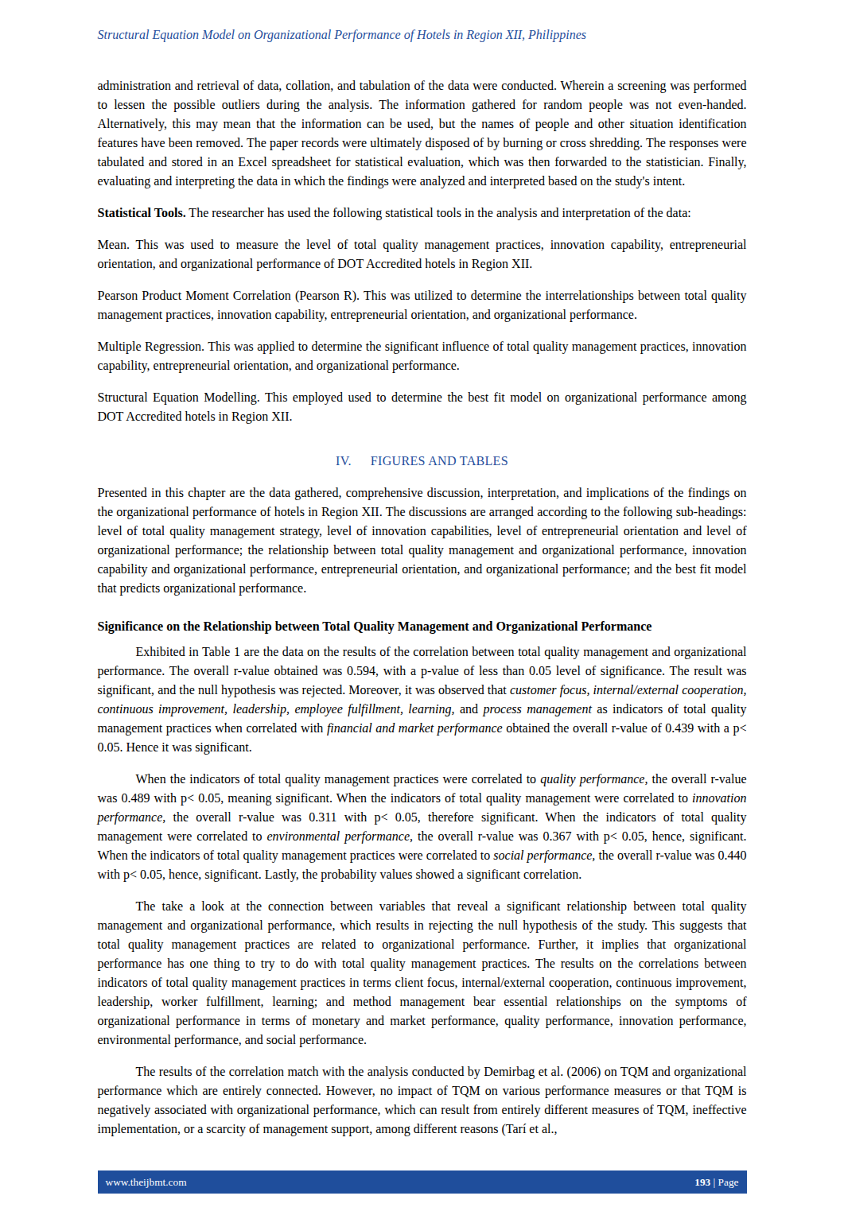Structural Equation Model on Organizational Performance of Hotels in Region XII, Philippines
administration and retrieval of data, collation, and tabulation of the data were conducted. Wherein a screening was performed to lessen the possible outliers during the analysis. The information gathered for random people was not even-handed. Alternatively, this may mean that the information can be used, but the names of people and other situation identification features have been removed. The paper records were ultimately disposed of by burning or cross shredding. The responses were tabulated and stored in an Excel spreadsheet for statistical evaluation, which was then forwarded to the statistician. Finally, evaluating and interpreting the data in which the findings were analyzed and interpreted based on the study's intent.
Statistical Tools. The researcher has used the following statistical tools in the analysis and interpretation of the data:
Mean. This was used to measure the level of total quality management practices, innovation capability, entrepreneurial orientation, and organizational performance of DOT Accredited hotels in Region XII.
Pearson Product Moment Correlation (Pearson R). This was utilized to determine the interrelationships between total quality management practices, innovation capability, entrepreneurial orientation, and organizational performance.
Multiple Regression. This was applied to determine the significant influence of total quality management practices, innovation capability, entrepreneurial orientation, and organizational performance.
Structural Equation Modelling. This employed used to determine the best fit model on organizational performance among DOT Accredited hotels in Region XII.
IV. FIGURES AND TABLES
Presented in this chapter are the data gathered, comprehensive discussion, interpretation, and implications of the findings on the organizational performance of hotels in Region XII. The discussions are arranged according to the following sub-headings: level of total quality management strategy, level of innovation capabilities, level of entrepreneurial orientation and level of organizational performance; the relationship between total quality management and organizational performance, innovation capability and organizational performance, entrepreneurial orientation, and organizational performance; and the best fit model that predicts organizational performance.
Significance on the Relationship between Total Quality Management and Organizational Performance
Exhibited in Table 1 are the data on the results of the correlation between total quality management and organizational performance. The overall r-value obtained was 0.594, with a p-value of less than 0.05 level of significance. The result was significant, and the null hypothesis was rejected. Moreover, it was observed that customer focus, internal/external cooperation, continuous improvement, leadership, employee fulfillment, learning, and process management as indicators of total quality management practices when correlated with financial and market performance obtained the overall r-value of 0.439 with a p< 0.05. Hence it was significant.
When the indicators of total quality management practices were correlated to quality performance, the overall r-value was 0.489 with p< 0.05, meaning significant. When the indicators of total quality management were correlated to innovation performance, the overall r-value was 0.311 with p< 0.05, therefore significant. When the indicators of total quality management were correlated to environmental performance, the overall r-value was 0.367 with p< 0.05, hence, significant. When the indicators of total quality management practices were correlated to social performance, the overall r-value was 0.440 with p< 0.05, hence, significant. Lastly, the probability values showed a significant correlation.
The take a look at the connection between variables that reveal a significant relationship between total quality management and organizational performance, which results in rejecting the null hypothesis of the study. This suggests that total quality management practices are related to organizational performance. Further, it implies that organizational performance has one thing to try to do with total quality management practices. The results on the correlations between indicators of total quality management practices in terms client focus, internal/external cooperation, continuous improvement, leadership, worker fulfillment, learning; and method management bear essential relationships on the symptoms of organizational performance in terms of monetary and market performance, quality performance, innovation performance, environmental performance, and social performance.
The results of the correlation match with the analysis conducted by Demirbag et al. (2006) on TQM and organizational performance which are entirely connected. However, no impact of TQM on various performance measures or that TQM is negatively associated with organizational performance, which can result from entirely different measures of TQM, ineffective implementation, or a scarcity of management support, among different reasons (Tarí et al.,
www.theijbmt.com 193 | Page